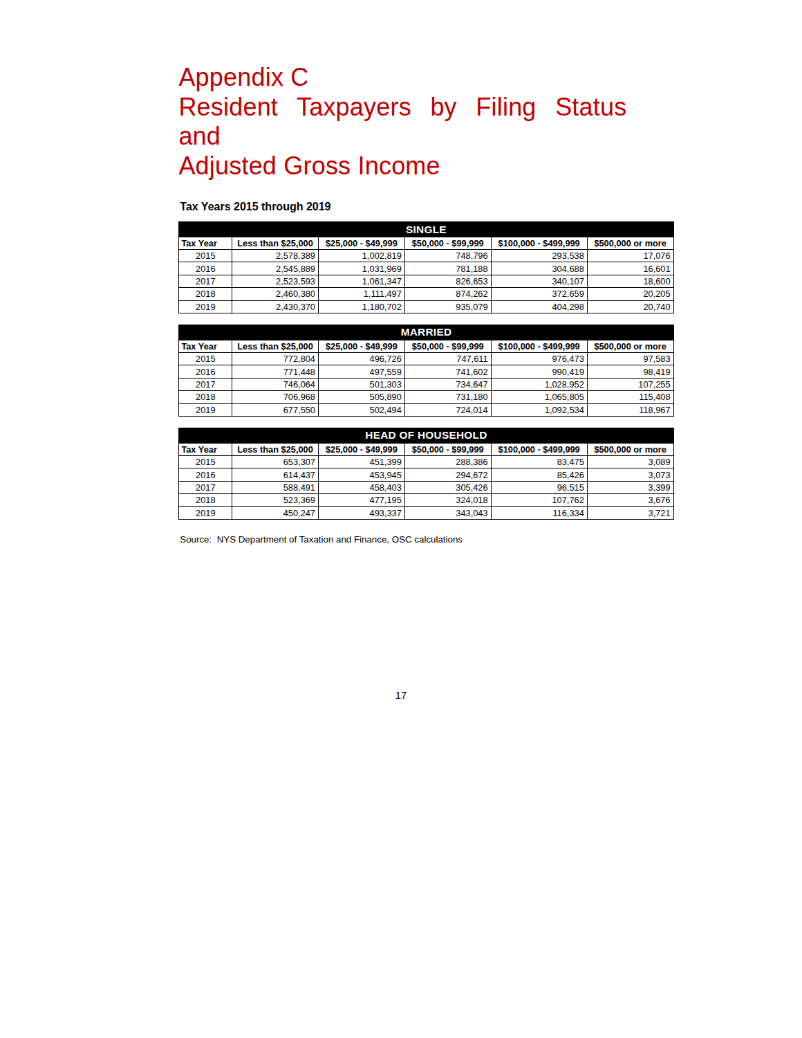Appendix C Resident Taxpayers by Filing Status and Adjusted Gross Income
Tax Years 2015 through 2019
| SINGLE |
| --- |
| Tax Year | Less than $25,000 | $25,000 - $49,999 | $50,000 - $99,999 | $100,000 - $499,999 | $500,000 or more |
| 2015 | 2,578,389 | 1,002,819 | 748,796 | 293,538 | 17,076 |
| 2016 | 2,545,889 | 1,031,969 | 781,188 | 304,688 | 16,601 |
| 2017 | 2,523,593 | 1,061,347 | 826,653 | 340,107 | 18,600 |
| 2018 | 2,460,380 | 1,111,497 | 874,262 | 372,659 | 20,205 |
| 2019 | 2,430,370 | 1,180,702 | 935,079 | 404,298 | 20,740 |
| MARRIED |
| Tax Year | Less than $25,000 | $25,000 - $49,999 | $50,000 - $99,999 | $100,000 - $499,999 | $500,000 or more |
| 2015 | 772,804 | 496,726 | 747,611 | 976,473 | 97,583 |
| 2016 | 771,448 | 497,559 | 741,602 | 990,419 | 98,419 |
| 2017 | 746,064 | 501,303 | 734,647 | 1,028,952 | 107,255 |
| 2018 | 706,968 | 505,890 | 731,180 | 1,065,805 | 115,408 |
| 2019 | 677,550 | 502,494 | 724,014 | 1,092,534 | 118,967 |
| HEAD OF HOUSEHOLD |
| Tax Year | Less than $25,000 | $25,000 - $49,999 | $50,000 - $99,999 | $100,000 - $499,999 | $500,000 or more |
| 2015 | 653,307 | 451,399 | 288,386 | 83,475 | 3,089 |
| 2016 | 614,437 | 453,945 | 294,672 | 85,426 | 3,073 |
| 2017 | 588,491 | 458,403 | 305,426 | 96,515 | 3,399 |
| 2018 | 523,369 | 477,195 | 324,018 | 107,762 | 3,676 |
| 2019 | 450,247 | 493,337 | 343,043 | 116,334 | 3,721 |
Source: NYS Department of Taxation and Finance, OSC calculations
17